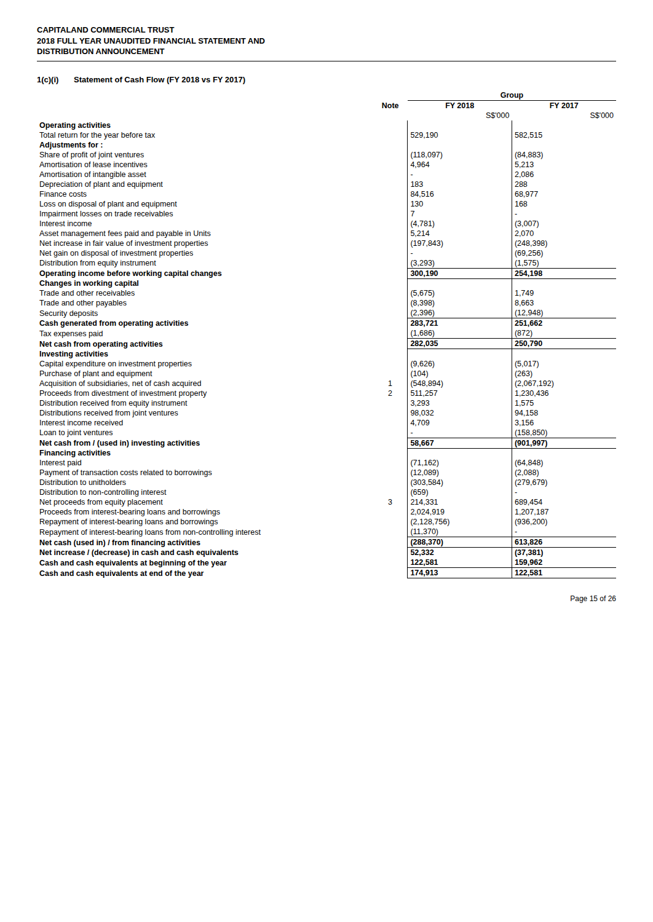CAPITALAND COMMERCIAL TRUST
2018 FULL YEAR UNAUDITED FINANCIAL STATEMENT AND
DISTRIBUTION ANNOUNCEMENT
1(c)(i) Statement of Cash Flow (FY 2018 vs FY 2017)
| | | Group |
| | Note | FY 2018 | FY 2017 |
| | | S$'000 | S$'000 |
| Operating activities | | | |
| Total return for the year before tax | | 529,190 | 582,515 |
| Adjustments for : | | | |
| Share of profit of joint ventures | | (118,097) | (84,883) |
| Amortisation of lease incentives | | 4,964 | 5,213 |
| Amortisation of intangible asset | | - | 2,086 |
| Depreciation of plant and equipment | | 183 | 288 |
| Finance costs | | 84,516 | 68,977 |
| Loss on disposal of plant and equipment | | 130 | 168 |
| Impairment losses on trade receivables | | 7 | - |
| Interest income | | (4,781) | (3,007) |
| Asset management fees paid and payable in Units | | 5,214 | 2,070 |
| Net increase in fair value of investment properties | | (197,843) | (248,398) |
| Net gain on disposal of investment properties | | - | (69,256) |
| Distribution from equity instrument | | (3,293) | (1,575) |
| Operating income before working capital changes | | 300,190 | 254,198 |
| Changes in working capital | | | |
| Trade and other receivables | | (5,675) | 1,749 |
| Trade and other payables | | (8,398) | 8,663 |
| Security deposits | | (2,396) | (12,948) |
| Cash generated from operating activities | | 283,721 | 251,662 |
| Tax expenses paid | | (1,686) | (872) |
| Net cash from operating activities | | 282,035 | 250,790 |
| Investing activities | | | |
| Capital expenditure on investment properties | | (9,626) | (5,017) |
| Purchase of plant and equipment | | (104) | (263) |
| Acquisition of subsidiaries, net of cash acquired | 1 | (548,894) | (2,067,192) |
| Proceeds from divestment of investment property | 2 | 511,257 | 1,230,436 |
| Distribution received from equity instrument | | 3,293 | 1,575 |
| Distributions received from joint ventures | | 98,032 | 94,158 |
| Interest income received | | 4,709 | 3,156 |
| Loan to joint ventures | | - | (158,850) |
| Net cash from / (used in) investing activities | | 58,667 | (901,997) |
| Financing activities | | | |
| Interest paid | | (71,162) | (64,848) |
| Payment of transaction costs related to borrowings | | (12,089) | (2,088) |
| Distribution to unitholders | | (303,584) | (279,679) |
| Distribution to non-controlling interest | | (659) | - |
| Net proceeds from equity placement | 3 | 214,331 | 689,454 |
| Proceeds from interest-bearing loans and borrowings | | 2,024,919 | 1,207,187 |
| Repayment of interest-bearing loans and borrowings | | (2,128,756) | (936,200) |
| Repayment of interest-bearing loans from non-controlling interest | | (11,370) | - |
| Net cash (used in) / from financing activities | | (288,370) | 613,826 |
| Net increase / (decrease) in cash and cash equivalents | | 52,332 | (37,381) |
| Cash and cash equivalents at beginning of the year | | 122,581 | 159,962 |
| Cash and cash equivalents at end of the year | | 174,913 | 122,581 |
Page 15 of 26